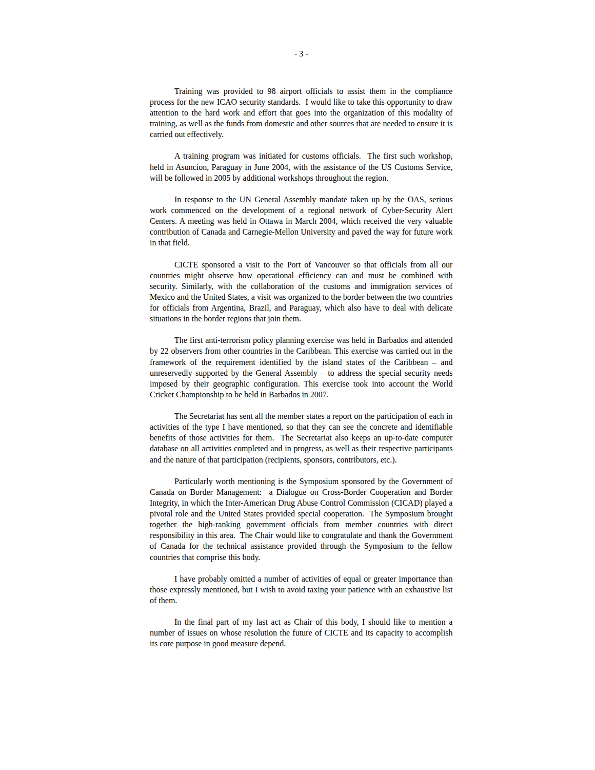- 3 -
Training was provided to 98 airport officials to assist them in the compliance process for the new ICAO security standards. I would like to take this opportunity to draw attention to the hard work and effort that goes into the organization of this modality of training, as well as the funds from domestic and other sources that are needed to ensure it is carried out effectively.
A training program was initiated for customs officials. The first such workshop, held in Asuncion, Paraguay in June 2004, with the assistance of the US Customs Service, will be followed in 2005 by additional workshops throughout the region.
In response to the UN General Assembly mandate taken up by the OAS, serious work commenced on the development of a regional network of Cyber-Security Alert Centers. A meeting was held in Ottawa in March 2004, which received the very valuable contribution of Canada and Carnegie-Mellon University and paved the way for future work in that field.
CICTE sponsored a visit to the Port of Vancouver so that officials from all our countries might observe how operational efficiency can and must be combined with security. Similarly, with the collaboration of the customs and immigration services of Mexico and the United States, a visit was organized to the border between the two countries for officials from Argentina, Brazil, and Paraguay, which also have to deal with delicate situations in the border regions that join them.
The first anti-terrorism policy planning exercise was held in Barbados and attended by 22 observers from other countries in the Caribbean. This exercise was carried out in the framework of the requirement identified by the island states of the Caribbean – and unreservedly supported by the General Assembly – to address the special security needs imposed by their geographic configuration. This exercise took into account the World Cricket Championship to be held in Barbados in 2007.
The Secretariat has sent all the member states a report on the participation of each in activities of the type I have mentioned, so that they can see the concrete and identifiable benefits of those activities for them. The Secretariat also keeps an up-to-date computer database on all activities completed and in progress, as well as their respective participants and the nature of that participation (recipients, sponsors, contributors, etc.).
Particularly worth mentioning is the Symposium sponsored by the Government of Canada on Border Management: a Dialogue on Cross-Border Cooperation and Border Integrity, in which the Inter-American Drug Abuse Control Commission (CICAD) played a pivotal role and the United States provided special cooperation. The Symposium brought together the high-ranking government officials from member countries with direct responsibility in this area. The Chair would like to congratulate and thank the Government of Canada for the technical assistance provided through the Symposium to the fellow countries that comprise this body.
I have probably omitted a number of activities of equal or greater importance than those expressly mentioned, but I wish to avoid taxing your patience with an exhaustive list of them.
In the final part of my last act as Chair of this body, I should like to mention a number of issues on whose resolution the future of CICTE and its capacity to accomplish its core purpose in good measure depend.